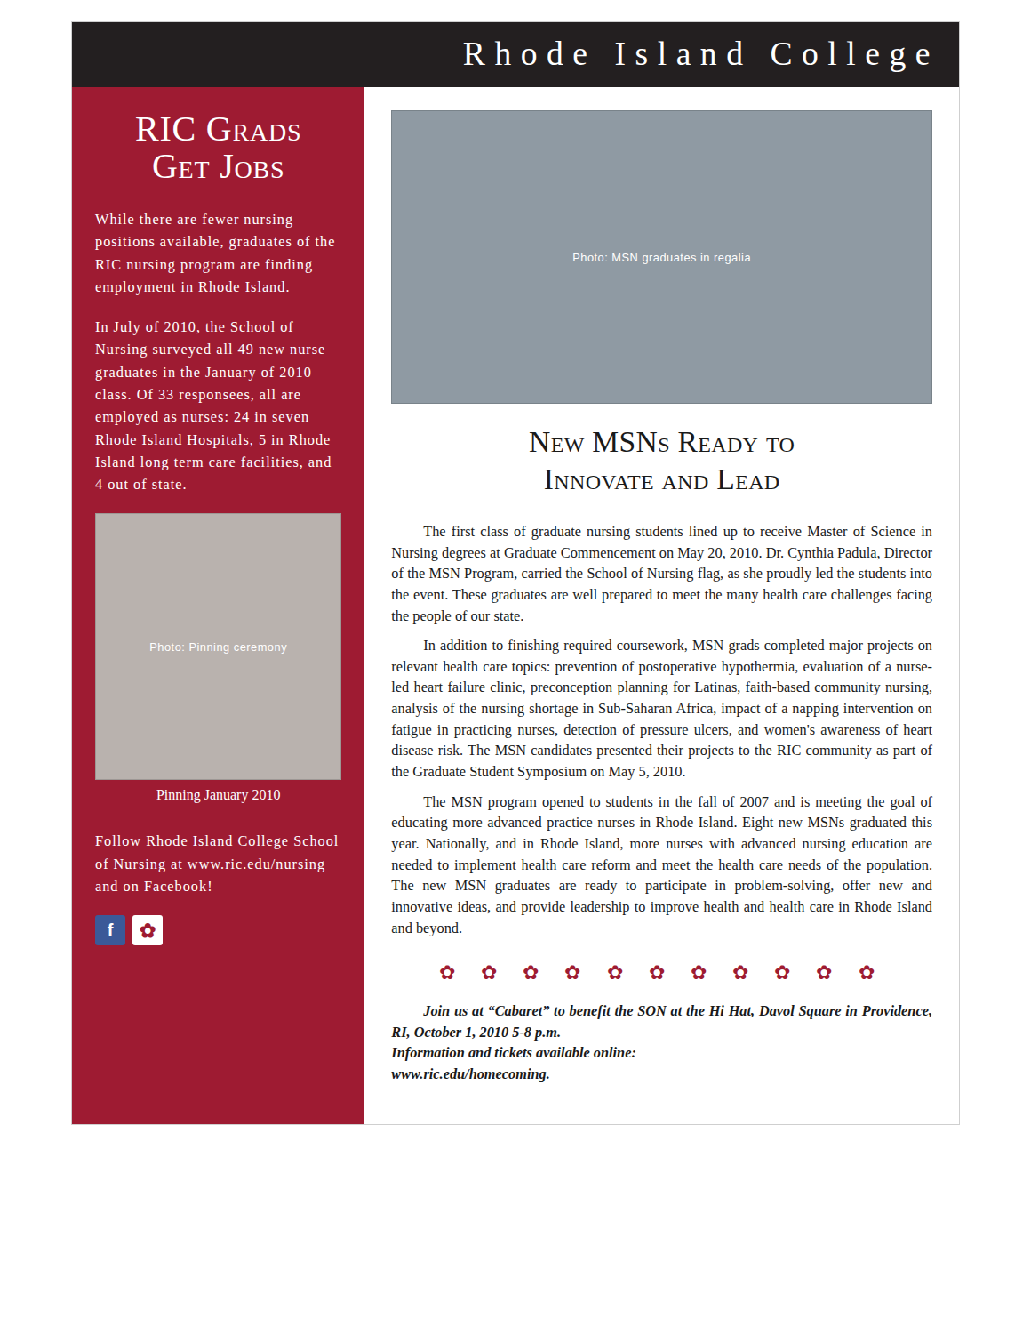Rhode Island College
RIC Grads
Get Jobs
While there are fewer nursing positions available, graduates of the RIC nursing program are finding employment in Rhode Island.
In July of 2010, the School of Nursing surveyed all 49 new nurse graduates in the January of 2010 class. Of 33 responsees, all are employed as nurses: 24 in seven Rhode Island Hospitals, 5 in Rhode Island long term care facilities, and 4 out of state.
Photo: Pinning ceremony
Pinning January 2010
Follow Rhode Island College School of Nursing at www.ric.edu/nursing and on Facebook!
f ✿
Photo: MSN graduates in regalia
New MSNs Ready to
Innovate and Lead
The first class of graduate nursing students lined up to receive Master of Science in Nursing degrees at Graduate Commencement on May 20, 2010. Dr. Cynthia Padula, Director of the MSN Program, carried the School of Nursing flag, as she proudly led the students into the event. These graduates are well prepared to meet the many health care challenges facing the people of our state.
In addition to finishing required coursework, MSN grads completed major projects on relevant health care topics: prevention of postoperative hypothermia, evaluation of a nurse-led heart failure clinic, preconception planning for Latinas, faith-based community nursing, analysis of the nursing shortage in Sub-Saharan Africa, impact of a napping intervention on fatigue in practicing nurses, detection of pressure ulcers, and women's awareness of heart disease risk. The MSN candidates presented their projects to the RIC community as part of the Graduate Student Symposium on May 5, 2010.
The MSN program opened to students in the fall of 2007 and is meeting the goal of educating more advanced practice nurses in Rhode Island. Eight new MSNs graduated this year. Nationally, and in Rhode Island, more nurses with advanced nursing education are needed to implement health care reform and meet the health care needs of the population. The new MSN graduates are ready to participate in problem-solving, offer new and innovative ideas, and provide leadership to improve health and health care in Rhode Island and beyond.
✿ ✿ ✿ ✿ ✿ ✿ ✿ ✿ ✿ ✿ ✿
Join us at “Cabaret” to benefit the SON at the Hi Hat, Davol Square in Providence, RI, October 1, 2010 5-8 p.m.
Information and tickets available online:
www.ric.edu/homecoming.